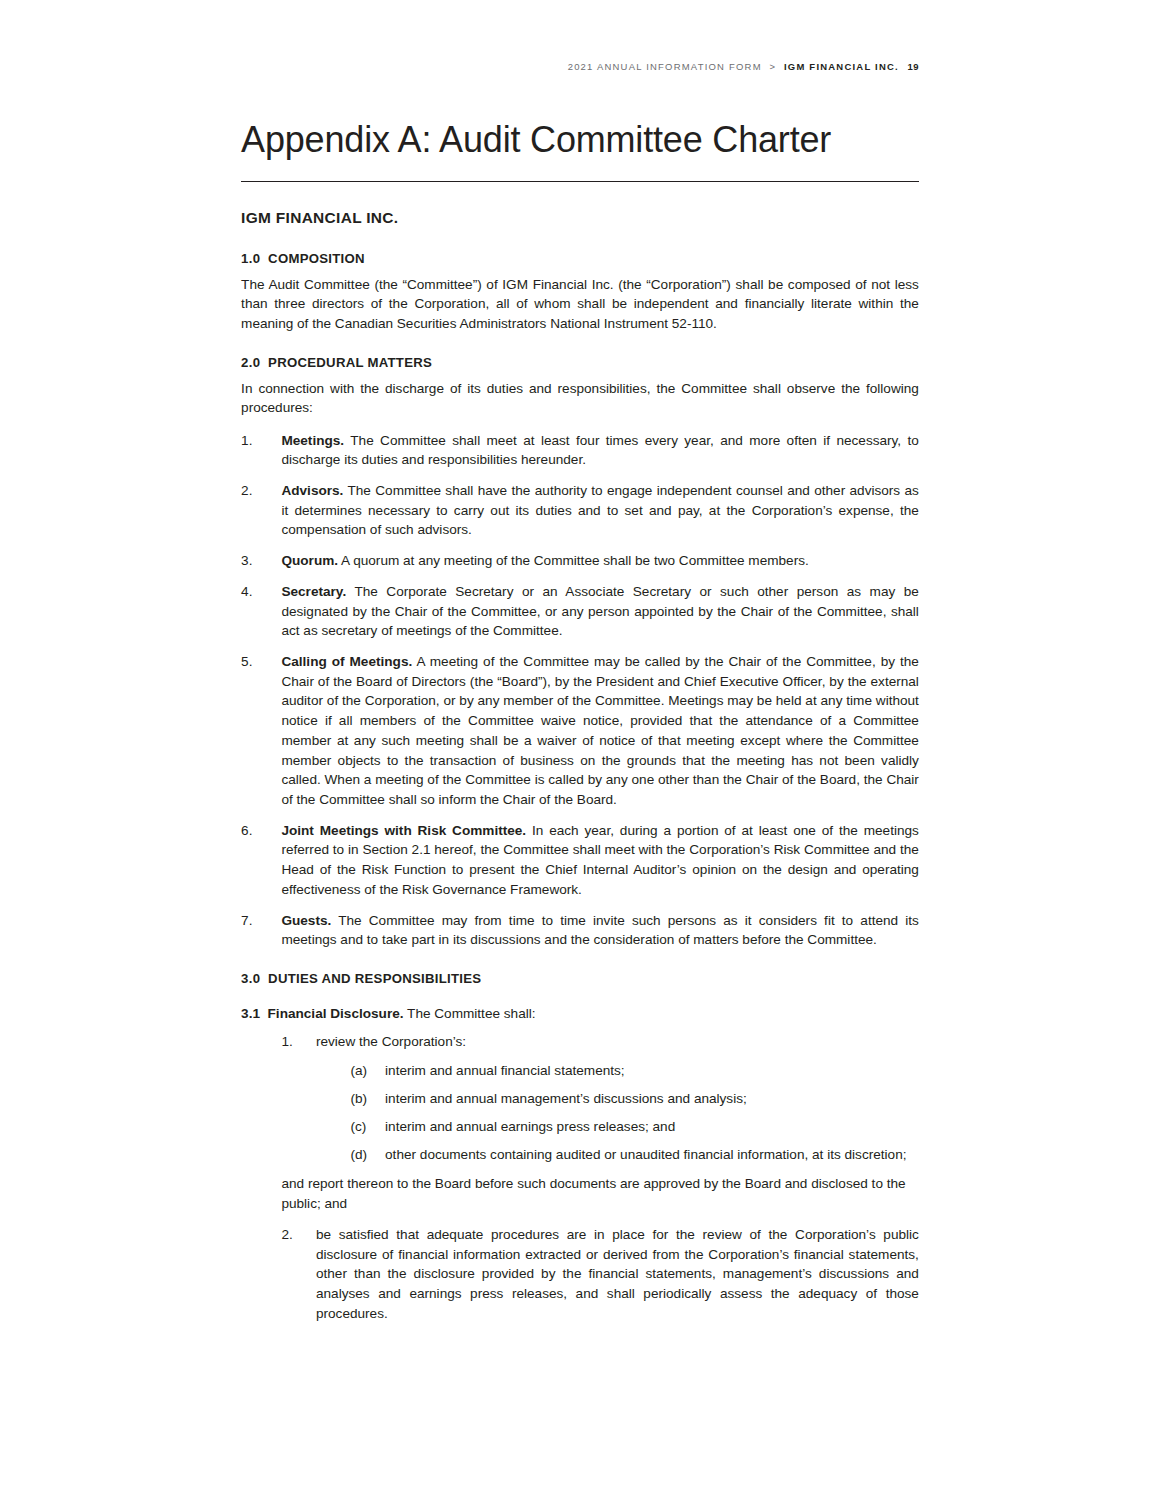2021 ANNUAL INFORMATION FORM > IGM FINANCIAL INC. 19
Appendix A: Audit Committee Charter
IGM FINANCIAL INC.
1.0 COMPOSITION
The Audit Committee (the “Committee”) of IGM Financial Inc. (the “Corporation”) shall be composed of not less than three directors of the Corporation, all of whom shall be independent and financially literate within the meaning of the Canadian Securities Administrators National Instrument 52-110.
2.0 PROCEDURAL MATTERS
In connection with the discharge of its duties and responsibilities, the Committee shall observe the following procedures:
1. Meetings. The Committee shall meet at least four times every year, and more often if necessary, to discharge its duties and responsibilities hereunder.
2. Advisors. The Committee shall have the authority to engage independent counsel and other advisors as it determines necessary to carry out its duties and to set and pay, at the Corporation’s expense, the compensation of such advisors.
3. Quorum. A quorum at any meeting of the Committee shall be two Committee members.
4. Secretary. The Corporate Secretary or an Associate Secretary or such other person as may be designated by the Chair of the Committee, or any person appointed by the Chair of the Committee, shall act as secretary of meetings of the Committee.
5. Calling of Meetings. A meeting of the Committee may be called by the Chair of the Committee, by the Chair of the Board of Directors (the “Board”), by the President and Chief Executive Officer, by the external auditor of the Corporation, or by any member of the Committee. Meetings may be held at any time without notice if all members of the Committee waive notice, provided that the attendance of a Committee member at any such meeting shall be a waiver of notice of that meeting except where the Committee member objects to the transaction of business on the grounds that the meeting has not been validly called. When a meeting of the Committee is called by any one other than the Chair of the Board, the Chair of the Committee shall so inform the Chair of the Board.
6. Joint Meetings with Risk Committee. In each year, during a portion of at least one of the meetings referred to in Section 2.1 hereof, the Committee shall meet with the Corporation’s Risk Committee and the Head of the Risk Function to present the Chief Internal Auditor’s opinion on the design and operating effectiveness of the Risk Governance Framework.
7. Guests. The Committee may from time to time invite such persons as it considers fit to attend its meetings and to take part in its discussions and the consideration of matters before the Committee.
3.0 DUTIES AND RESPONSIBILITIES
3.1 Financial Disclosure. The Committee shall:
1. review the Corporation’s:
(a) interim and annual financial statements;
(b) interim and annual management’s discussions and analysis;
(c) interim and annual earnings press releases; and
(d) other documents containing audited or unaudited financial information, at its discretion;
and report thereon to the Board before such documents are approved by the Board and disclosed to the public; and
2. be satisfied that adequate procedures are in place for the review of the Corporation’s public disclosure of financial information extracted or derived from the Corporation’s financial statements, other than the disclosure provided by the financial statements, management’s discussions and analyses and earnings press releases, and shall periodically assess the adequacy of those procedures.